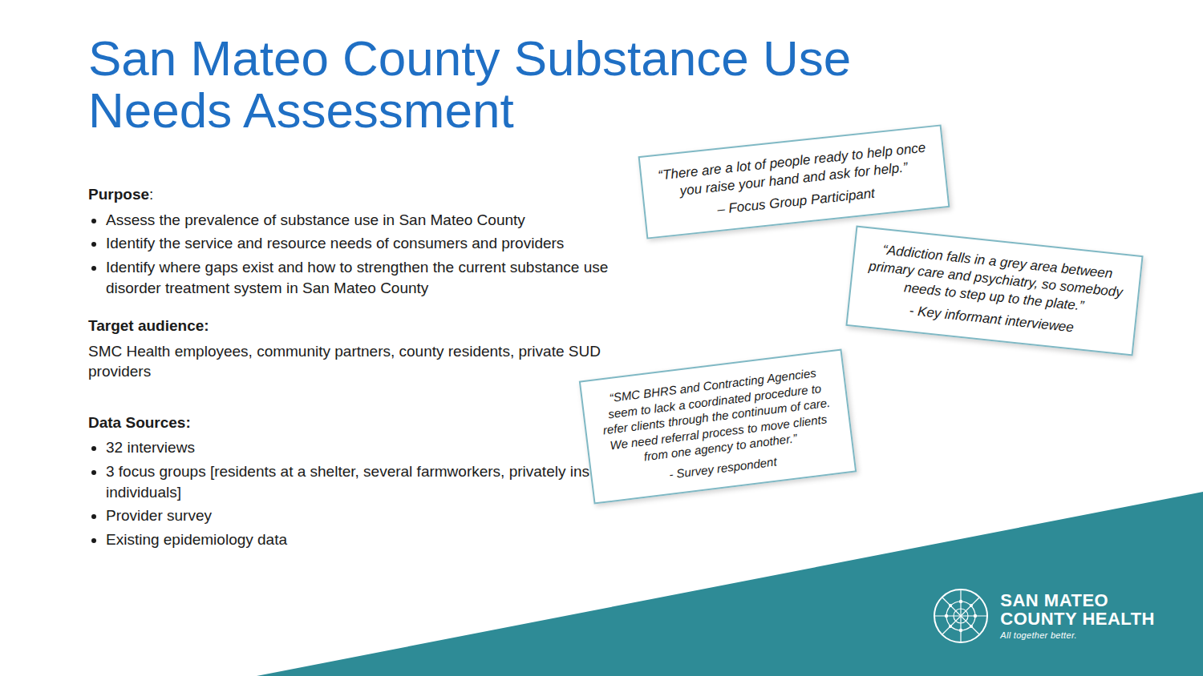San Mateo County Substance Use
Needs Assessment
Purpose:
Assess the prevalence of substance use in San Mateo County
Identify the service and resource needs of consumers and providers
Identify where gaps exist and how to strengthen the current substance use disorder treatment system in San Mateo County
Target audience:
SMC Health employees, community partners, county residents, private SUD providers
Data Sources:
32 interviews
3 focus groups [residents at a shelter, several farmworkers, privately insured individuals]
Provider survey
Existing epidemiology data
“There are a lot of people ready to help once you raise your hand and ask for help.” – Focus Group Participant
“Addiction falls in a grey area between primary care and psychiatry, so somebody needs to step up to the plate.” - Key informant interviewee
“SMC BHRS and Contracting Agencies seem to lack a coordinated procedure to refer clients through the continuum of care. We need referral process to move clients from one agency to another.” - Survey respondent
SAN MATEO
COUNTY HEALTH All together better.